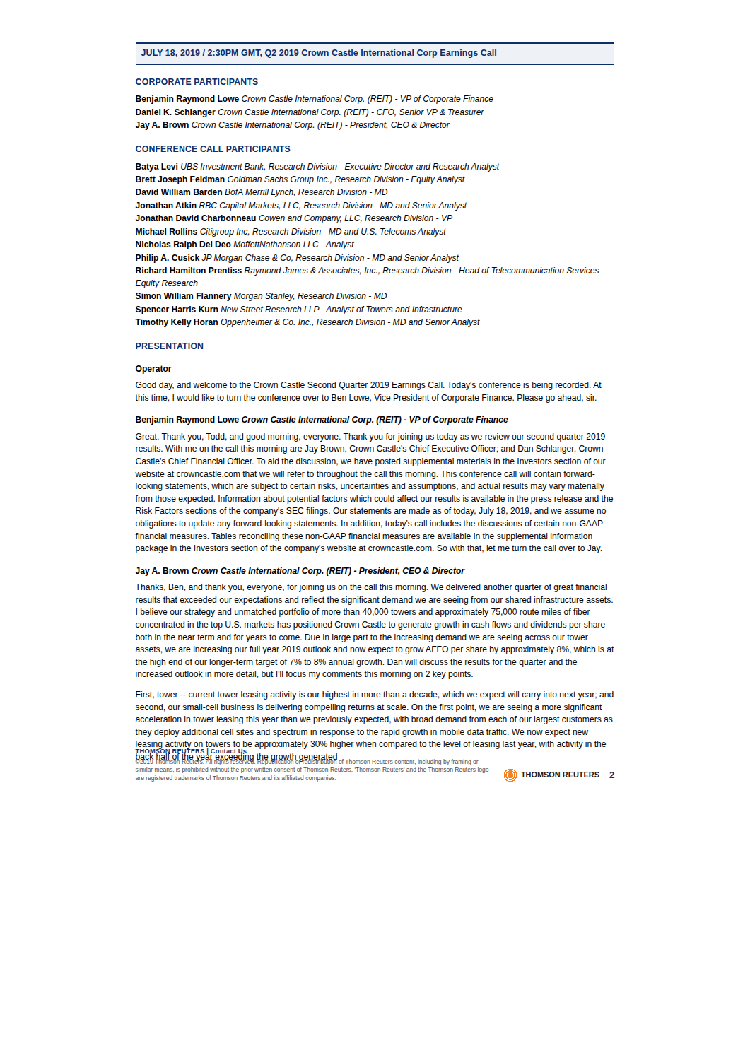JULY 18, 2019 / 2:30PM GMT, Q2 2019 Crown Castle International Corp Earnings Call
CORPORATE PARTICIPANTS
Benjamin Raymond Lowe Crown Castle International Corp. (REIT) - VP of Corporate Finance
Daniel K. Schlanger Crown Castle International Corp. (REIT) - CFO, Senior VP & Treasurer
Jay A. Brown Crown Castle International Corp. (REIT) - President, CEO & Director
CONFERENCE CALL PARTICIPANTS
Batya Levi UBS Investment Bank, Research Division - Executive Director and Research Analyst
Brett Joseph Feldman Goldman Sachs Group Inc., Research Division - Equity Analyst
David William Barden BofA Merrill Lynch, Research Division - MD
Jonathan Atkin RBC Capital Markets, LLC, Research Division - MD and Senior Analyst
Jonathan David Charbonneau Cowen and Company, LLC, Research Division - VP
Michael Rollins Citigroup Inc, Research Division - MD and U.S. Telecoms Analyst
Nicholas Ralph Del Deo MoffettNathanson LLC - Analyst
Philip A. Cusick JP Morgan Chase & Co, Research Division - MD and Senior Analyst
Richard Hamilton Prentiss Raymond James & Associates, Inc., Research Division - Head of Telecommunication Services Equity Research
Simon William Flannery Morgan Stanley, Research Division - MD
Spencer Harris Kurn New Street Research LLP - Analyst of Towers and Infrastructure
Timothy Kelly Horan Oppenheimer & Co. Inc., Research Division - MD and Senior Analyst
PRESENTATION
Operator
Good day, and welcome to the Crown Castle Second Quarter 2019 Earnings Call. Today's conference is being recorded. At this time, I would like to turn the conference over to Ben Lowe, Vice President of Corporate Finance. Please go ahead, sir.
Benjamin Raymond Lowe Crown Castle International Corp. (REIT) - VP of Corporate Finance
Great. Thank you, Todd, and good morning, everyone. Thank you for joining us today as we review our second quarter 2019 results. With me on the call this morning are Jay Brown, Crown Castle's Chief Executive Officer; and Dan Schlanger, Crown Castle's Chief Financial Officer. To aid the discussion, we have posted supplemental materials in the Investors section of our website at crowncastle.com that we will refer to throughout the call this morning. This conference call will contain forward-looking statements, which are subject to certain risks, uncertainties and assumptions, and actual results may vary materially from those expected. Information about potential factors which could affect our results is available in the press release and the Risk Factors sections of the company's SEC filings. Our statements are made as of today, July 18, 2019, and we assume no obligations to update any forward-looking statements. In addition, today's call includes the discussions of certain non-GAAP financial measures. Tables reconciling these non-GAAP financial measures are available in the supplemental information package in the Investors section of the company's website at crowncastle.com. So with that, let me turn the call over to Jay.
Jay A. Brown Crown Castle International Corp. (REIT) - President, CEO & Director
Thanks, Ben, and thank you, everyone, for joining us on the call this morning. We delivered another quarter of great financial results that exceeded our expectations and reflect the significant demand we are seeing from our shared infrastructure assets. I believe our strategy and unmatched portfolio of more than 40,000 towers and approximately 75,000 route miles of fiber concentrated in the top U.S. markets has positioned Crown Castle to generate growth in cash flows and dividends per share both in the near term and for years to come. Due in large part to the increasing demand we are seeing across our tower assets, we are increasing our full year 2019 outlook and now expect to grow AFFO per share by approximately 8%, which is at the high end of our longer-term target of 7% to 8% annual growth. Dan will discuss the results for the quarter and the increased outlook in more detail, but I'll focus my comments this morning on 2 key points.
First, tower -- current tower leasing activity is our highest in more than a decade, which we expect will carry into next year; and second, our small-cell business is delivering compelling returns at scale. On the first point, we are seeing a more significant acceleration in tower leasing this year than we previously expected, with broad demand from each of our largest customers as they deploy additional cell sites and spectrum in response to the rapid growth in mobile data traffic. We now expect new leasing activity on towers to be approximately 30% higher when compared to the level of leasing last year, with activity in the back half of the year exceeding the growth generated
THOMSON REUTERS | Contact Us
©2019 Thomson Reuters. All rights reserved. Republication or redistribution of Thomson Reuters content, including by framing or similar means, is prohibited without the prior written consent of Thomson Reuters. 'Thomson Reuters' and the Thomson Reuters logo are registered trademarks of Thomson Reuters and its affiliated companies.
THOMSON REUTERS
2